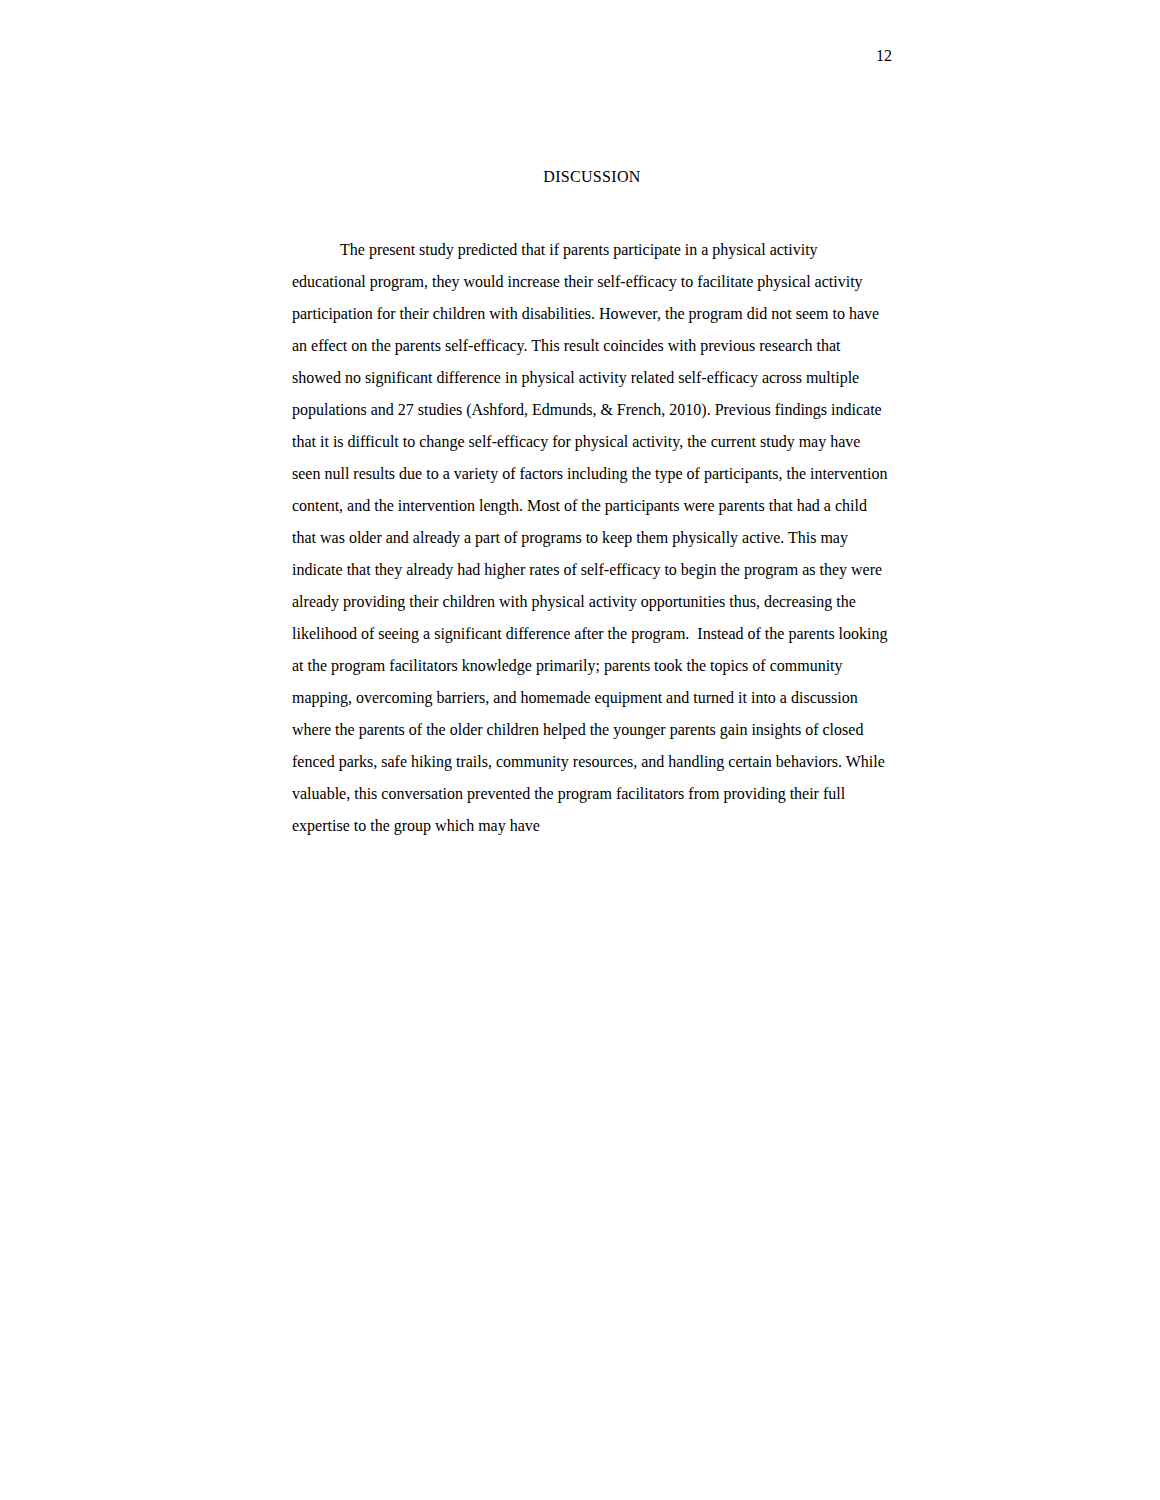12
DISCUSSION
The present study predicted that if parents participate in a physical activity educational program, they would increase their self-efficacy to facilitate physical activity participation for their children with disabilities. However, the program did not seem to have an effect on the parents self-efficacy. This result coincides with previous research that showed no significant difference in physical activity related self-efficacy across multiple populations and 27 studies (Ashford, Edmunds, & French, 2010). Previous findings indicate that it is difficult to change self-efficacy for physical activity, the current study may have seen null results due to a variety of factors including the type of participants, the intervention content, and the intervention length. Most of the participants were parents that had a child that was older and already a part of programs to keep them physically active. This may indicate that they already had higher rates of self-efficacy to begin the program as they were already providing their children with physical activity opportunities thus, decreasing the likelihood of seeing a significant difference after the program. Instead of the parents looking at the program facilitators knowledge primarily; parents took the topics of community mapping, overcoming barriers, and homemade equipment and turned it into a discussion where the parents of the older children helped the younger parents gain insights of closed fenced parks, safe hiking trails, community resources, and handling certain behaviors. While valuable, this conversation prevented the program facilitators from providing their full expertise to the group which may have